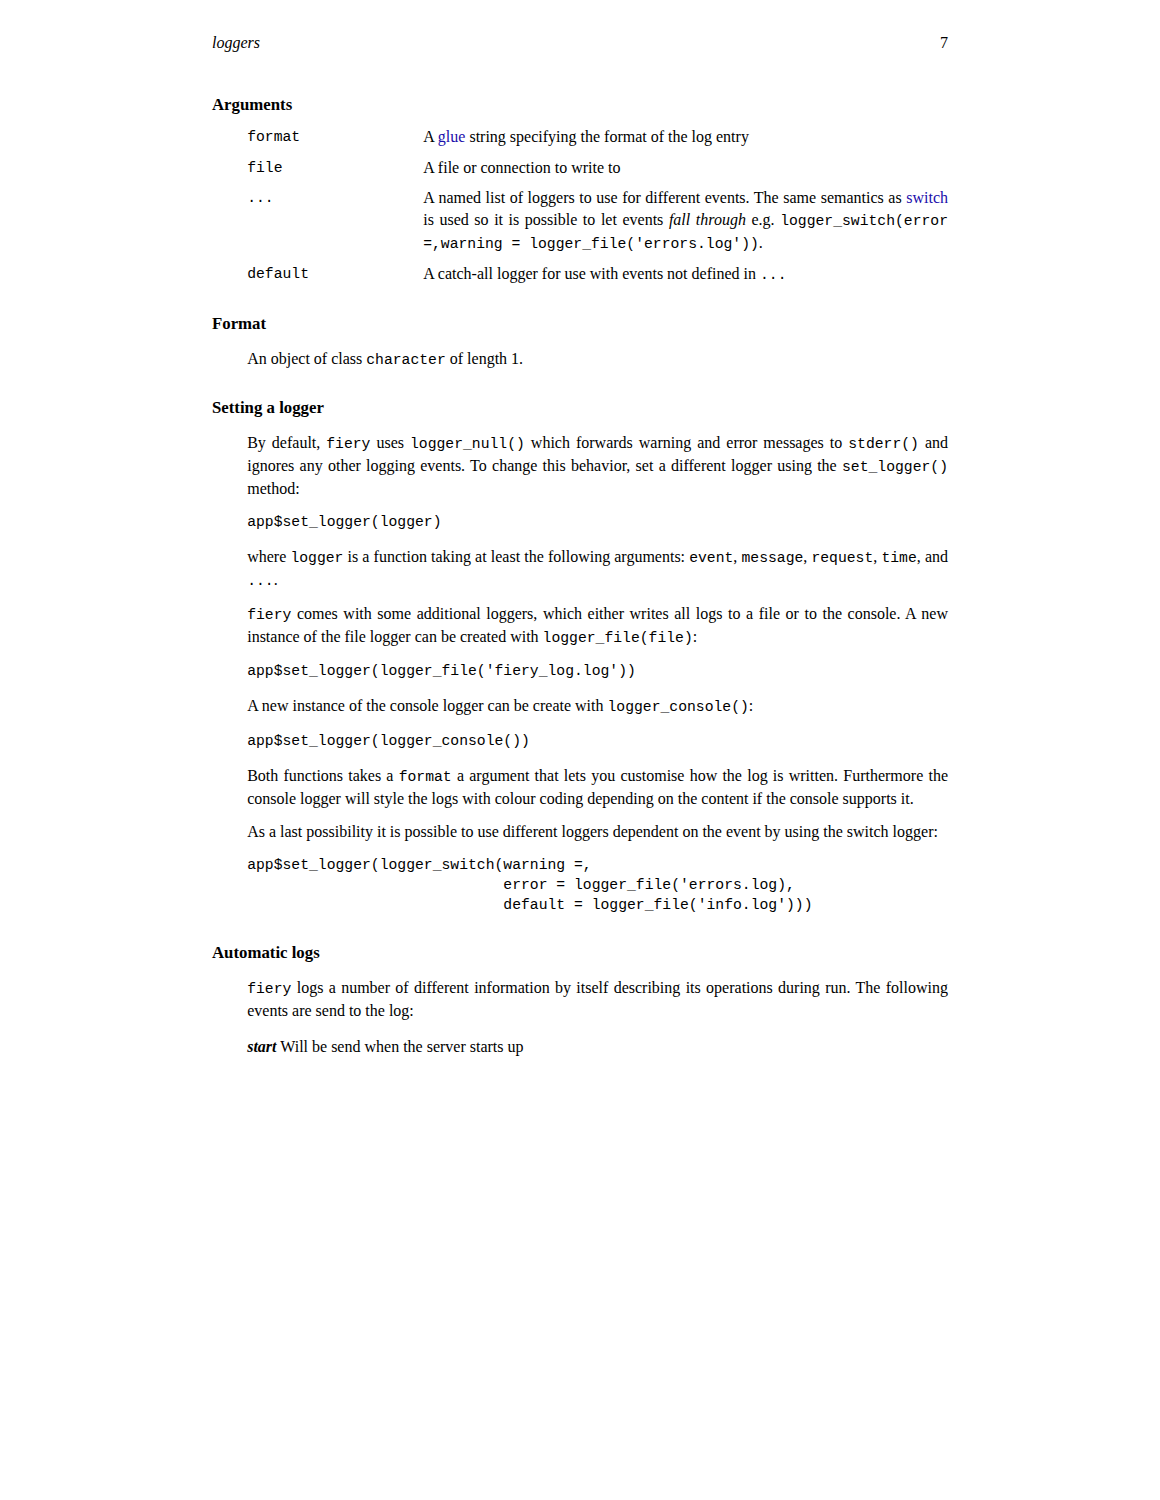loggers 7
Arguments
format
A glue string specifying the format of the log entry
file
A file or connection to write to
...
A named list of loggers to use for different events. The same semantics as switch is used so it is possible to let events fall through e.g. logger_switch(error =,warning = logger_file('errors.log')).
default
A catch-all logger for use with events not defined in ...
Format
An object of class character of length 1.
Setting a logger
By default, fiery uses logger_null() which forwards warning and error messages to stderr() and ignores any other logging events. To change this behavior, set a different logger using the set_logger() method:
app$set_logger(logger)
where logger is a function taking at least the following arguments: event, message, request, time, and ....
fiery comes with some additional loggers, which either writes all logs to a file or to the console. A new instance of the file logger can be created with logger_file(file):
app$set_logger(logger_file('fiery_log.log'))
A new instance of the console logger can be create with logger_console():
app$set_logger(logger_console())
Both functions takes a format a argument that lets you customise how the log is written. Furthermore the console logger will style the logs with colour coding depending on the content if the console supports it.
As a last possibility it is possible to use different loggers dependent on the event by using the switch logger:
app$set_logger(logger_switch(warning =,
                             error = logger_file('errors.log),
                             default = logger_file('info.log')))
Automatic logs
fiery logs a number of different information by itself describing its operations during run. The following events are send to the log:
start Will be send when the server starts up